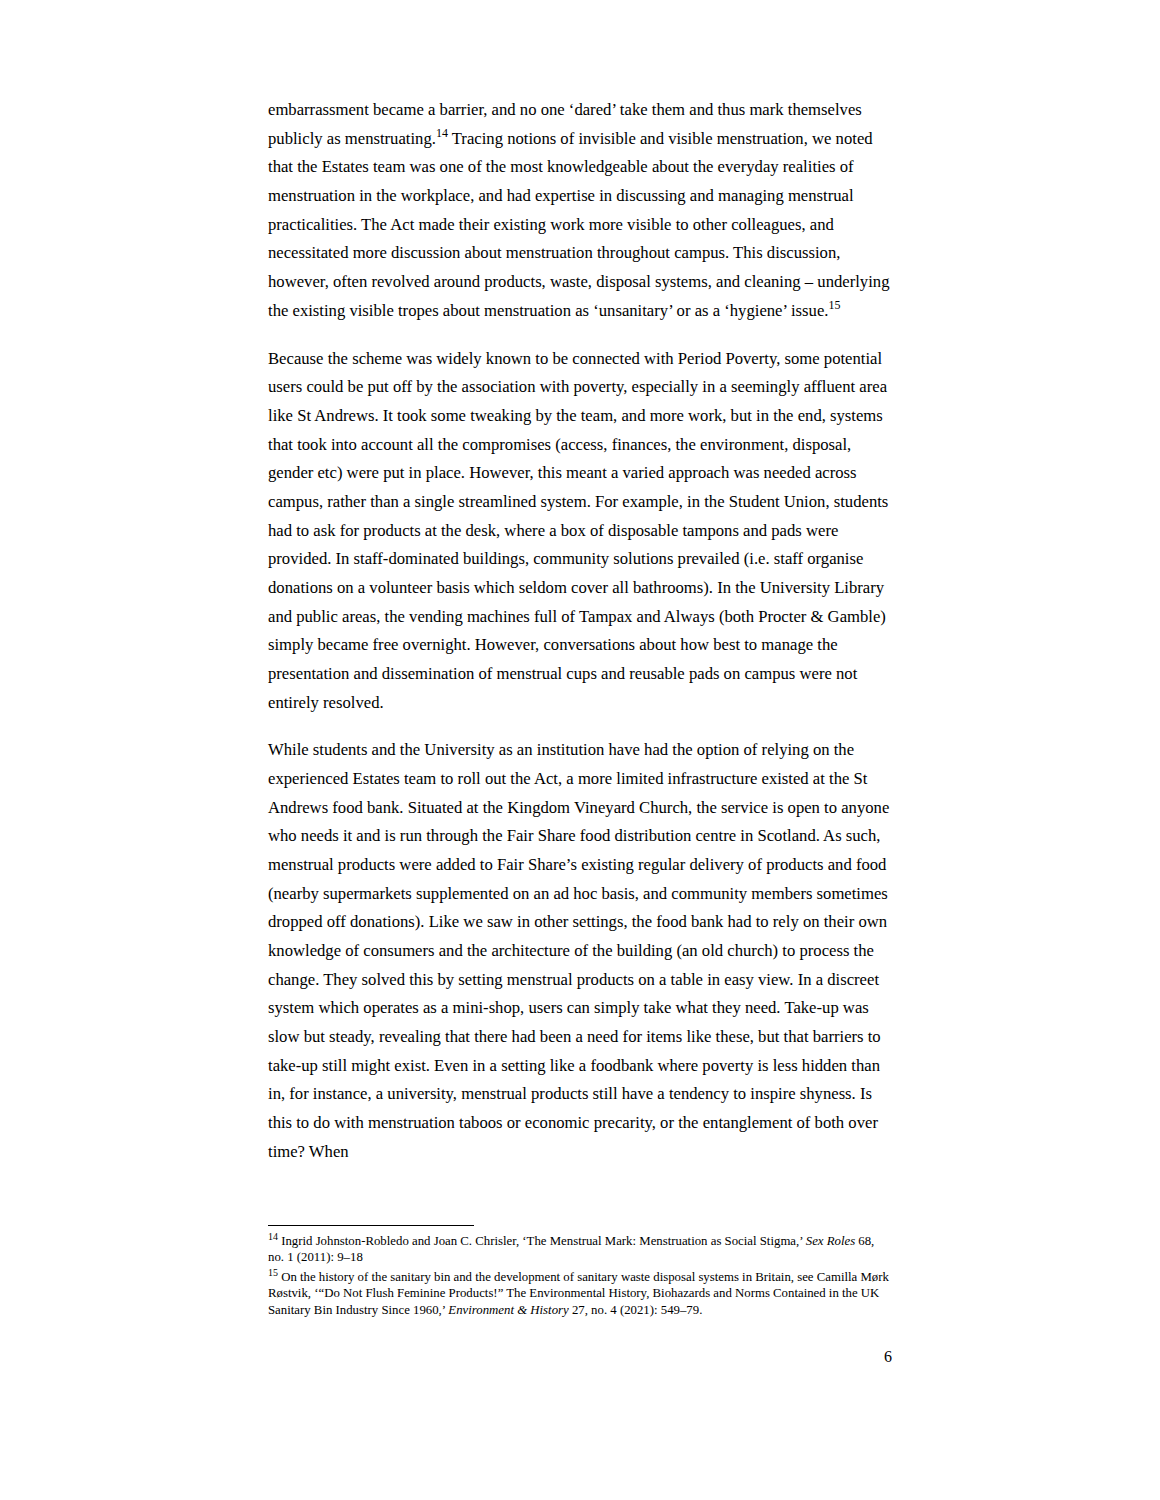embarrassment became a barrier, and no one ‘dared’ take them and thus mark themselves publicly as menstruating.14 Tracing notions of invisible and visible menstruation, we noted that the Estates team was one of the most knowledgeable about the everyday realities of menstruation in the workplace, and had expertise in discussing and managing menstrual practicalities. The Act made their existing work more visible to other colleagues, and necessitated more discussion about menstruation throughout campus. This discussion, however, often revolved around products, waste, disposal systems, and cleaning – underlying the existing visible tropes about menstruation as ‘unsanitary’ or as a ‘hygiene’ issue.15
Because the scheme was widely known to be connected with Period Poverty, some potential users could be put off by the association with poverty, especially in a seemingly affluent area like St Andrews. It took some tweaking by the team, and more work, but in the end, systems that took into account all the compromises (access, finances, the environment, disposal, gender etc) were put in place. However, this meant a varied approach was needed across campus, rather than a single streamlined system. For example, in the Student Union, students had to ask for products at the desk, where a box of disposable tampons and pads were provided. In staff-dominated buildings, community solutions prevailed (i.e. staff organise donations on a volunteer basis which seldom cover all bathrooms). In the University Library and public areas, the vending machines full of Tampax and Always (both Procter & Gamble) simply became free overnight. However, conversations about how best to manage the presentation and dissemination of menstrual cups and reusable pads on campus were not entirely resolved.
While students and the University as an institution have had the option of relying on the experienced Estates team to roll out the Act, a more limited infrastructure existed at the St Andrews food bank. Situated at the Kingdom Vineyard Church, the service is open to anyone who needs it and is run through the Fair Share food distribution centre in Scotland. As such, menstrual products were added to Fair Share’s existing regular delivery of products and food (nearby supermarkets supplemented on an ad hoc basis, and community members sometimes dropped off donations). Like we saw in other settings, the food bank had to rely on their own knowledge of consumers and the architecture of the building (an old church) to process the change. They solved this by setting menstrual products on a table in easy view. In a discreet system which operates as a mini-shop, users can simply take what they need. Take-up was slow but steady, revealing that there had been a need for items like these, but that barriers to take-up still might exist. Even in a setting like a foodbank where poverty is less hidden than in, for instance, a university, menstrual products still have a tendency to inspire shyness. Is this to do with menstruation taboos or economic precarity, or the entanglement of both over time? When
14 Ingrid Johnston-Robledo and Joan C. Chrisler, ‘The Menstrual Mark: Menstruation as Social Stigma,’ Sex Roles 68, no. 1 (2011): 9–18
15 On the history of the sanitary bin and the development of sanitary waste disposal systems in Britain, see Camilla Mørk Røstvik, ‘“Do Not Flush Feminine Products!” The Environmental History, Biohazards and Norms Contained in the UK Sanitary Bin Industry Since 1960,’ Environment & History 27, no. 4 (2021): 549–79.
6